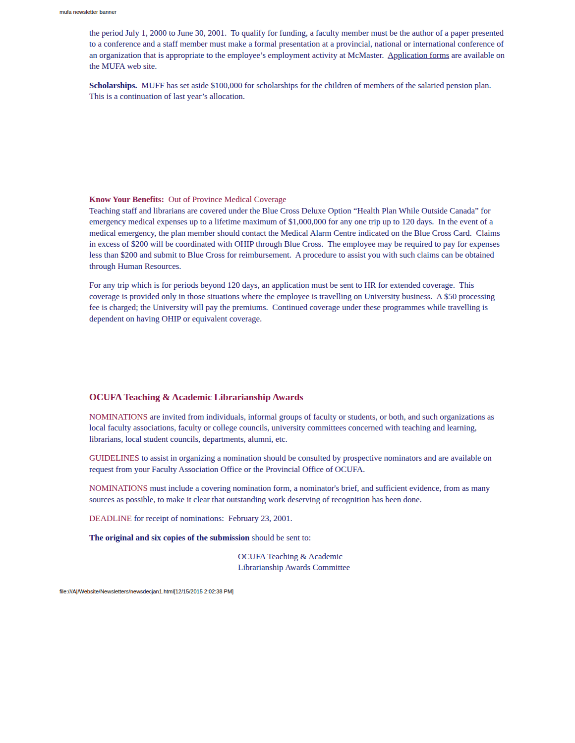mufa newsletter banner
the period July 1, 2000 to June 30, 2001. To qualify for funding, a faculty member must be the author of a paper presented to a conference and a staff member must make a formal presentation at a provincial, national or international conference of an organization that is appropriate to the employee’s employment activity at McMaster. Application forms are available on the MUFA web site.
Scholarships. MUFF has set aside $100,000 for scholarships for the children of members of the salaried pension plan. This is a continuation of last year’s allocation.
Know Your Benefits: Out of Province Medical Coverage
Teaching staff and librarians are covered under the Blue Cross Deluxe Option “Health Plan While Outside Canada” for emergency medical expenses up to a lifetime maximum of $1,000,000 for any one trip up to 120 days. In the event of a medical emergency, the plan member should contact the Medical Alarm Centre indicated on the Blue Cross Card. Claims in excess of $200 will be coordinated with OHIP through Blue Cross. The employee may be required to pay for expenses less than $200 and submit to Blue Cross for reimbursement. A procedure to assist you with such claims can be obtained through Human Resources.
For any trip which is for periods beyond 120 days, an application must be sent to HR for extended coverage. This coverage is provided only in those situations where the employee is travelling on University business. A $50 processing fee is charged; the University will pay the premiums. Continued coverage under these programmes while travelling is dependent on having OHIP or equivalent coverage.
OCUFA Teaching & Academic Librarianship Awards
NOMINATIONS are invited from individuals, informal groups of faculty or students, or both, and such organizations as local faculty associations, faculty or college councils, university committees concerned with teaching and learning, librarians, local student councils, departments, alumni, etc.
GUIDELINES to assist in organizing a nomination should be consulted by prospective nominators and are available on request from your Faculty Association Office or the Provincial Office of OCUFA.
NOMINATIONS must include a covering nomination form, a nominator's brief, and sufficient evidence, from as many sources as possible, to make it clear that outstanding work deserving of recognition has been done.
DEADLINE for receipt of nominations: February 23, 2001.
The original and six copies of the submission should be sent to:
OCUFA Teaching & Academic
Librarianship Awards Committee
file:///A|/Website/Newsletters/newsdecjan1.html[12/15/2015 2:02:38 PM]